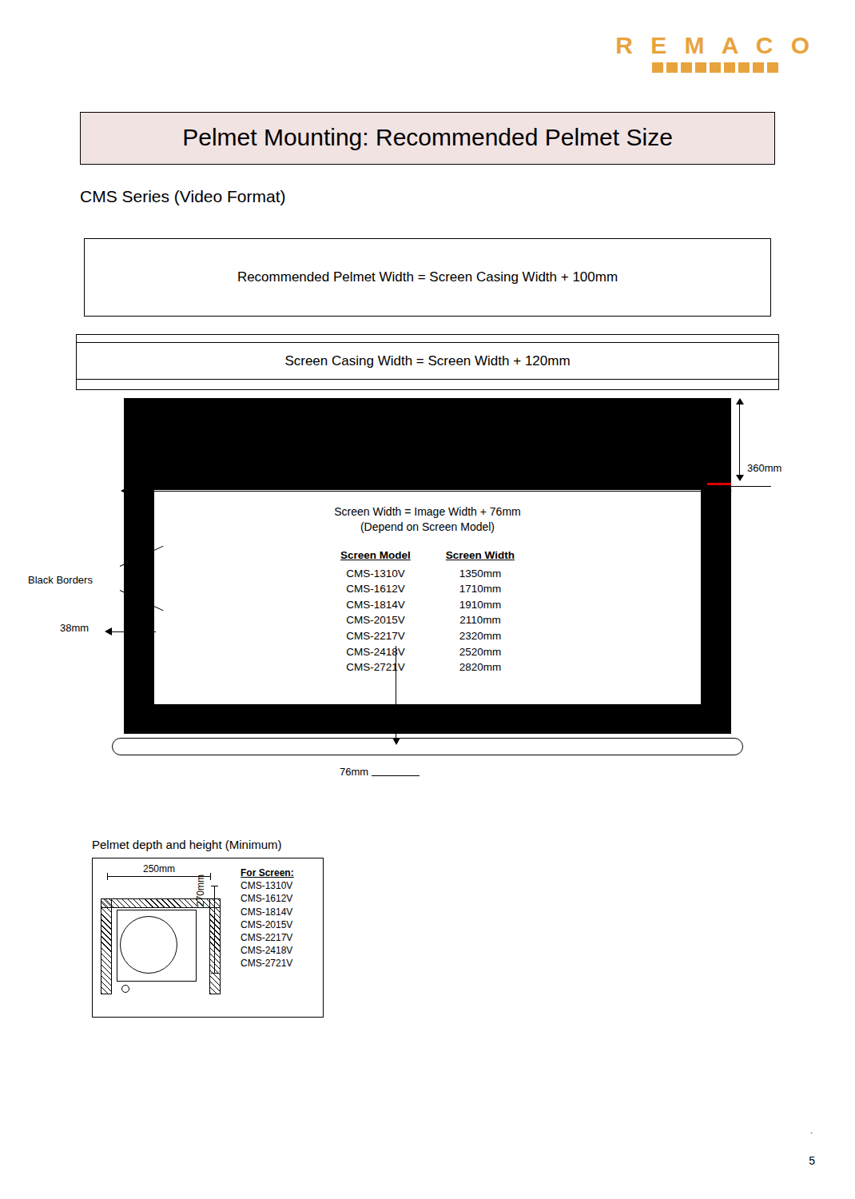R E M A C O
Pelmet Mounting: Recommended Pelmet Size
CMS Series (Video Format)
Recommended Pelmet Width = Screen Casing Width + 100mm
Screen Casing Width = Screen Width + 120mm
Screen Width = Image Width + 76mm
(Depend on Screen Model)
| Screen Model | Screen Width |
| --- | --- |
| CMS-1310V | 1350mm |
| CMS-1612V | 1710mm |
| CMS-1814V | 1910mm |
| CMS-2015V | 2110mm |
| CMS-2217V | 2320mm |
| CMS-2418V | 2520mm |
| CMS-2721V | 2820mm |
360mm
Black Borders
38mm
76mm
Pelmet depth and height (Minimum)
250mm
270mm
For Screen:
CMS-1310V
CMS-1612V
CMS-1814V
CMS-2015V
CMS-2217V
CMS-2418V
CMS-2721V
.
5